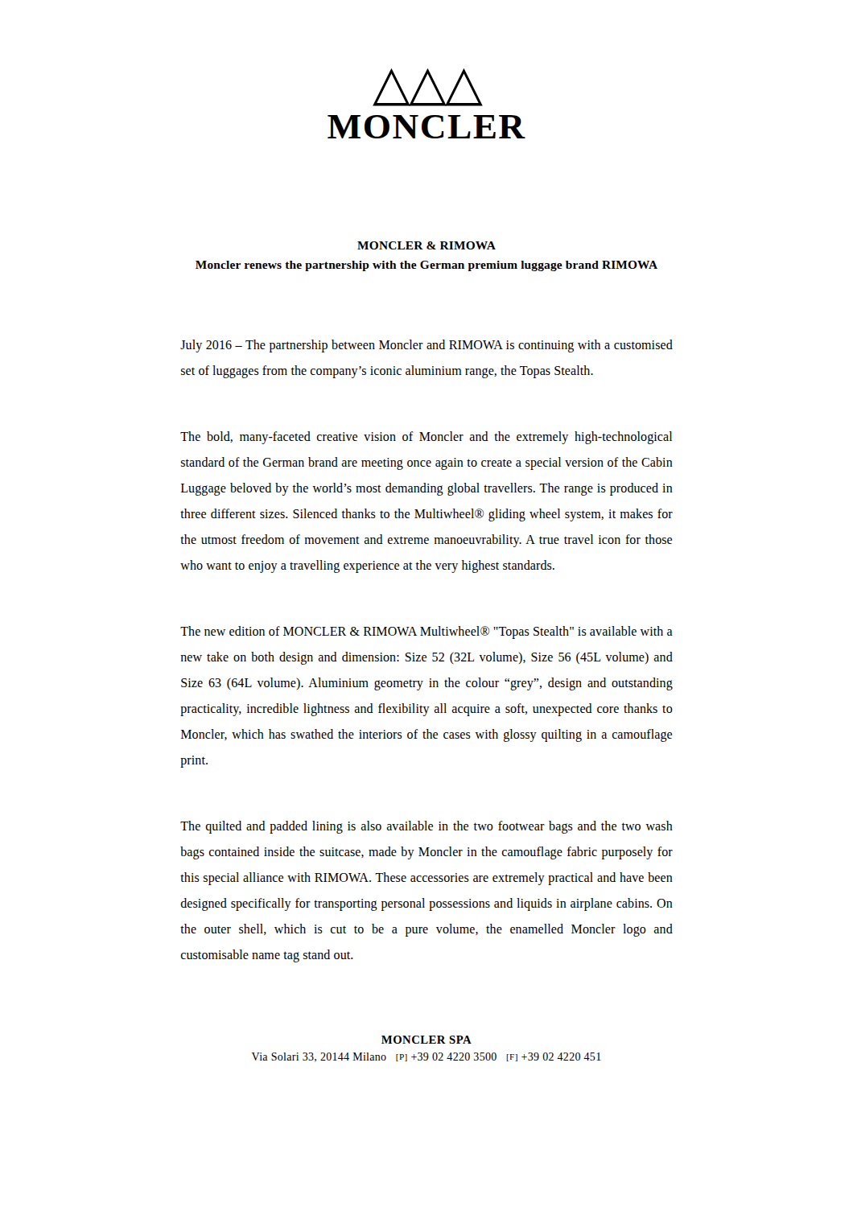△△△
MONCLER
MONCLER & RIMOWA
Moncler renews the partnership with the German premium luggage brand RIMOWA
July 2016 – The partnership between Moncler and RIMOWA is continuing with a customised set of luggages from the company’s iconic aluminium range, the Topas Stealth.
The bold, many-faceted creative vision of Moncler and the extremely high-technological standard of the German brand are meeting once again to create a special version of the Cabin Luggage beloved by the world’s most demanding global travellers. The range is produced in three different sizes. Silenced thanks to the Multiwheel® gliding wheel system, it makes for the utmost freedom of movement and extreme manoeuvrability. A true travel icon for those who want to enjoy a travelling experience at the very highest standards.
The new edition of MONCLER & RIMOWA Multiwheel® "Topas Stealth" is available with a new take on both design and dimension: Size 52 (32L volume), Size 56 (45L volume) and Size 63 (64L volume). Aluminium geometry in the colour “grey”, design and outstanding practicality, incredible lightness and flexibility all acquire a soft, unexpected core thanks to Moncler, which has swathed the interiors of the cases with glossy quilting in a camouflage print.
The quilted and padded lining is also available in the two footwear bags and the two wash bags contained inside the suitcase, made by Moncler in the camouflage fabric purposely for this special alliance with RIMOWA. These accessories are extremely practical and have been designed specifically for transporting personal possessions and liquids in airplane cabins. On the outer shell, which is cut to be a pure volume, the enamelled Moncler logo and customisable name tag stand out.
MONCLER SPA
Via Solari 33, 20144 Milano [P] +39 02 4220 3500 [F] +39 02 4220 451